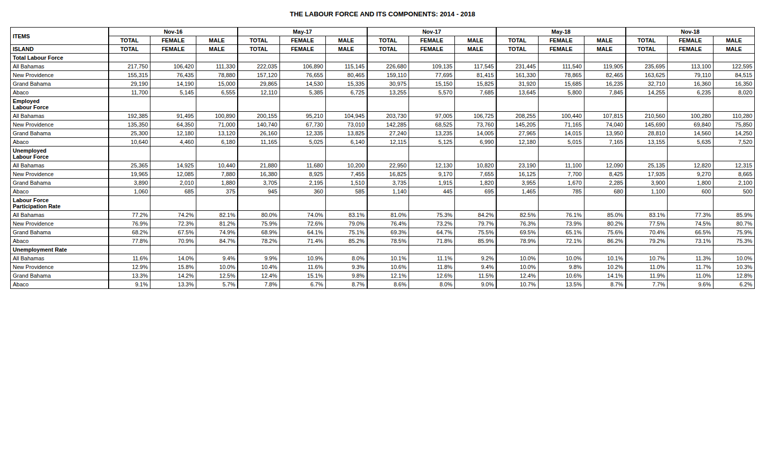THE LABOUR FORCE AND ITS COMPONENTS: 2014 - 2018
| ITEMS | Nov-16 | May-17 | Nov-17 | May-18 | Nov-18 |
| --- | --- | --- | --- | --- | --- |
| TOTAL | FEMALE | MALE | TOTAL | FEMALE | MALE | TOTAL | FEMALE | MALE | TOTAL | FEMALE | MALE | TOTAL | FEMALE | MALE |
| ISLAND | TOTAL | FEMALE | MALE | TOTAL | FEMALE | MALE | TOTAL | FEMALE | MALE | TOTAL | FEMALE | MALE | TOTAL | FEMALE | MALE |
| Total Labour Force | | | | | | | | | | | | | | | |
| All Bahamas | 217,750 | 106,420 | 111,330 | 222,035 | 106,890 | 115,145 | 226,680 | 109,135 | 117,545 | 231,445 | 111,540 | 119,905 | 235,695 | 113,100 | 122,595 |
| New Providence | 155,315 | 76,435 | 78,880 | 157,120 | 76,655 | 80,465 | 159,110 | 77,695 | 81,415 | 161,330 | 78,865 | 82,465 | 163,625 | 79,110 | 84,515 |
| Grand Bahama | 29,190 | 14,190 | 15,000 | 29,865 | 14,530 | 15,335 | 30,975 | 15,150 | 15,825 | 31,920 | 15,685 | 16,235 | 32,710 | 16,360 | 16,350 |
| Abaco | 11,700 | 5,145 | 6,555 | 12,110 | 5,385 | 6,725 | 13,255 | 5,570 | 7,685 | 13,645 | 5,800 | 7,845 | 14,255 | 6,235 | 8,020 |
| Employed Labour Force | | | | | | | | | | | | | | | |
| All Bahamas | 192,385 | 91,495 | 100,890 | 200,155 | 95,210 | 104,945 | 203,730 | 97,005 | 106,725 | 208,255 | 100,440 | 107,815 | 210,560 | 100,280 | 110,280 |
| New Providence | 135,350 | 64,350 | 71,000 | 140,740 | 67,730 | 73,010 | 142,285 | 68,525 | 73,760 | 145,205 | 71,165 | 74,040 | 145,690 | 69,840 | 75,850 |
| Grand Bahama | 25,300 | 12,180 | 13,120 | 26,160 | 12,335 | 13,825 | 27,240 | 13,235 | 14,005 | 27,965 | 14,015 | 13,950 | 28,810 | 14,560 | 14,250 |
| Abaco | 10,640 | 4,460 | 6,180 | 11,165 | 5,025 | 6,140 | 12,115 | 5,125 | 6,990 | 12,180 | 5,015 | 7,165 | 13,155 | 5,635 | 7,520 |
| Unemployed Labour Force | | | | | | | | | | | | | | | |
| All Bahamas | 25,365 | 14,925 | 10,440 | 21,880 | 11,680 | 10,200 | 22,950 | 12,130 | 10,820 | 23,190 | 11,100 | 12,090 | 25,135 | 12,820 | 12,315 |
| New Providence | 19,965 | 12,085 | 7,880 | 16,380 | 8,925 | 7,455 | 16,825 | 9,170 | 7,655 | 16,125 | 7,700 | 8,425 | 17,935 | 9,270 | 8,665 |
| Grand Bahama | 3,890 | 2,010 | 1,880 | 3,705 | 2,195 | 1,510 | 3,735 | 1,915 | 1,820 | 3,955 | 1,670 | 2,285 | 3,900 | 1,800 | 2,100 |
| Abaco | 1,060 | 685 | 375 | 945 | 360 | 585 | 1,140 | 445 | 695 | 1,465 | 785 | 680 | 1,100 | 600 | 500 |
| Labour Force Participation Rate | | | | | | | | | | | | | | | |
| All Bahamas | 77.2% | 74.2% | 82.1% | 80.0% | 74.0% | 83.1% | 81.0% | 75.3% | 84.2% | 82.5% | 76.1% | 85.0% | 83.1% | 77.3% | 85.9% |
| New Providence | 76.9% | 72.3% | 81.2% | 75.9% | 72.6% | 79.0% | 76.4% | 73.2% | 79.7% | 76.3% | 73.9% | 80.2% | 77.5% | 74.5% | 80.7% |
| Grand Bahama | 68.2% | 67.5% | 74.9% | 68.9% | 64.1% | 75.1% | 69.3% | 64.7% | 75.5% | 69.5% | 65.1% | 75.6% | 70.4% | 66.5% | 75.9% |
| Abaco | 77.8% | 70.9% | 84.7% | 78.2% | 71.4% | 85.2% | 78.5% | 71.8% | 85.9% | 78.9% | 72.1% | 86.2% | 79.2% | 73.1% | 75.3% |
| Unemployment Rate | | | | | | | | | | | | | | | |
| All Bahamas | 11.6% | 14.0% | 9.4% | 9.9% | 10.9% | 8.0% | 10.1% | 11.1% | 9.2% | 10.0% | 10.0% | 10.1% | 10.7% | 11.3% | 10.0% |
| New Providence | 12.9% | 15.8% | 10.0% | 10.4% | 11.6% | 9.3% | 10.6% | 11.8% | 9.4% | 10.0% | 9.8% | 10.2% | 11.0% | 11.7% | 10.3% |
| Grand Bahama | 13.3% | 14.2% | 12.5% | 12.4% | 15.1% | 9.8% | 12.1% | 12.6% | 11.5% | 12.4% | 10.6% | 14.1% | 11.9% | 11.0% | 12.8% |
| Abaco | 9.1% | 13.3% | 5.7% | 7.8% | 6.7% | 8.7% | 8.6% | 8.0% | 9.0% | 10.7% | 13.5% | 8.7% | 7.7% | 9.6% | 6.2% |